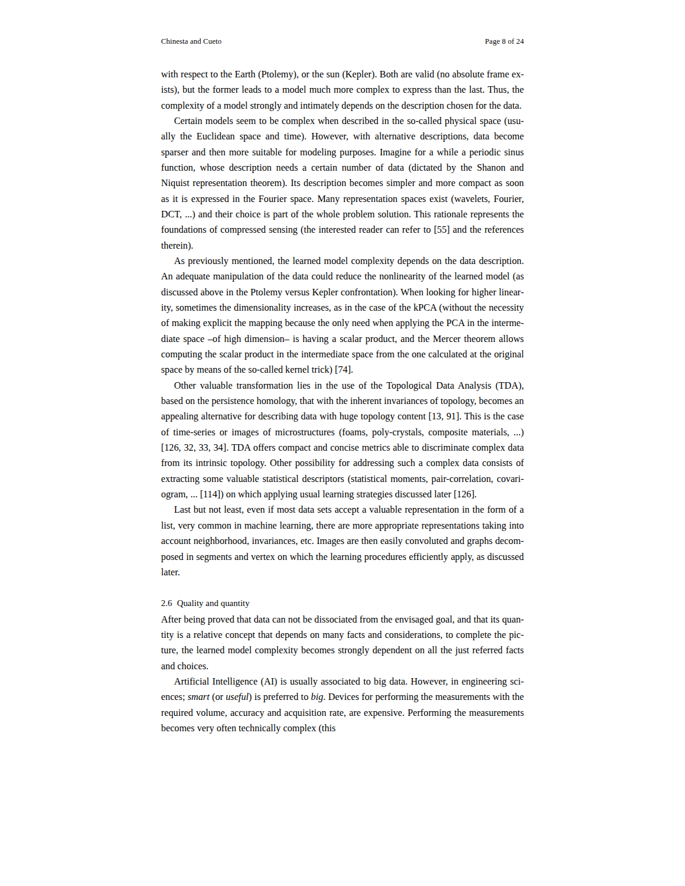Chinesta and Cueto Page 8 of 24
with respect to the Earth (Ptolemy), or the sun (Kepler). Both are valid (no absolute frame exists), but the former leads to a model much more complex to express than the last. Thus, the complexity of a model strongly and intimately depends on the description chosen for the data.
Certain models seem to be complex when described in the so-called physical space (usually the Euclidean space and time). However, with alternative descriptions, data become sparser and then more suitable for modeling purposes. Imagine for a while a periodic sinus function, whose description needs a certain number of data (dictated by the Shanon and Niquist representation theorem). Its description becomes simpler and more compact as soon as it is expressed in the Fourier space. Many representation spaces exist (wavelets, Fourier, DCT, ...) and their choice is part of the whole problem solution. This rationale represents the foundations of compressed sensing (the interested reader can refer to [55] and the references therein).
As previously mentioned, the learned model complexity depends on the data description. An adequate manipulation of the data could reduce the nonlinearity of the learned model (as discussed above in the Ptolemy versus Kepler confrontation). When looking for higher linearity, sometimes the dimensionality increases, as in the case of the kPCA (without the necessity of making explicit the mapping because the only need when applying the PCA in the intermediate space –of high dimension– is having a scalar product, and the Mercer theorem allows computing the scalar product in the intermediate space from the one calculated at the original space by means of the so-called kernel trick) [74].
Other valuable transformation lies in the use of the Topological Data Analysis (TDA), based on the persistence homology, that with the inherent invariances of topology, becomes an appealing alternative for describing data with huge topology content [13, 91]. This is the case of time-series or images of microstructures (foams, poly-crystals, composite materials, ...) [126, 32, 33, 34]. TDA offers compact and concise metrics able to discriminate complex data from its intrinsic topology. Other possibility for addressing such a complex data consists of extracting some valuable statistical descriptors (statistical moments, pair-correlation, covariogram, ... [114]) on which applying usual learning strategies discussed later [126].
Last but not least, even if most data sets accept a valuable representation in the form of a list, very common in machine learning, there are more appropriate representations taking into account neighborhood, invariances, etc. Images are then easily convoluted and graphs decomposed in segments and vertex on which the learning procedures efficiently apply, as discussed later.
2.6 Quality and quantity
After being proved that data can not be dissociated from the envisaged goal, and that its quantity is a relative concept that depends on many facts and considerations, to complete the picture, the learned model complexity becomes strongly dependent on all the just referred facts and choices.
Artificial Intelligence (AI) is usually associated to big data. However, in engineering sciences; smart (or useful) is preferred to big. Devices for performing the measurements with the required volume, accuracy and acquisition rate, are expensive. Performing the measurements becomes very often technically complex (this